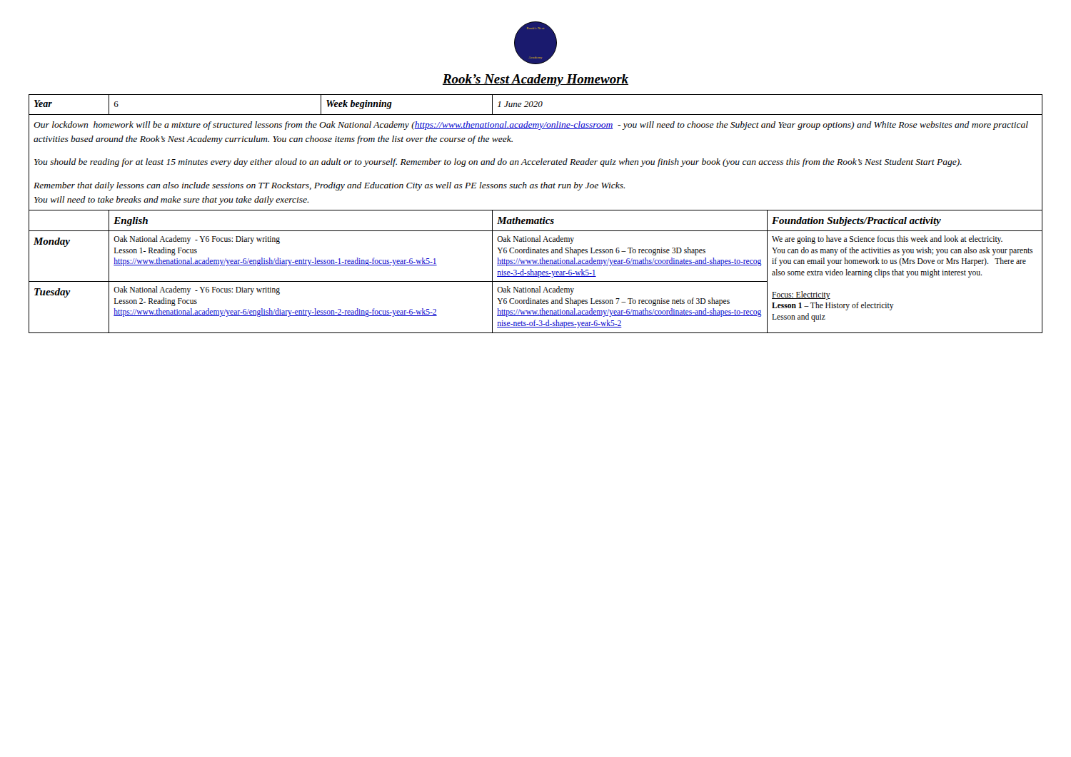Rook’s Nest Academy Homework
| Year | 6 | Week beginning | 1 June 2020 |
| Our lockdown homework will be a mixture of structured lessons from the Oak National Academy ( https://www.thenational.academy/online-classroom - you will need to choose the Subject and Year group options) and White Rose websites and more practical activities based around the Rook’s Nest Academy curriculum. You can choose items from the list over the course of the week. You should be reading for at least 15 minutes every day either aloud to an adult or to yourself. Remember to log on and do an Accelerated Reader quiz when you finish your book (you can access this from the Rook’s Nest Student Start Page). Remember that daily lessons can also include sessions on TT Rockstars, Prodigy and Education City as well as PE lessons such as that run by Joe Wicks. You will need to take breaks and make sure that you take daily exercise. |
| | English | Mathematics | Foundation Subjects/Practical activity |
| Monday | Oak National Academy - Y6 Focus: Diary writing Lesson 1- Reading Focus https://www.thenational.academy/year-6/english/diary-entry-lesson-1-reading-focus-year-6-wk5-1 | Oak National Academy Y6 Coordinates and Shapes Lesson 6 – To recognise 3D shapes https://www.thenational.academy/year-6/maths/coordinates-and-shapes-to-recognise-3-d-shapes-year-6-wk5-1 | We are going to have a Science focus this week and look at electricity. You can do as many of the activities as you wish; you can also ask your parents if you can email your homework to us (Mrs Dove or Mrs Harper). There are also some extra video learning clips that you might interest you. Focus: Electricity Lesson 1 – The History of electricity Lesson and quiz |
| Tuesday | Oak National Academy - Y6 Focus: Diary writing Lesson 2- Reading Focus https://www.thenational.academy/year-6/english/diary-entry-lesson-2-reading-focus-year-6-wk5-2 | Oak National Academy Y6 Coordinates and Shapes Lesson 7 – To recognise nets of 3D shapes https://www.thenational.academy/year-6/maths/coordinates-and-shapes-to-recognise-nets-of-3-d-shapes-year-6-wk5-2 |